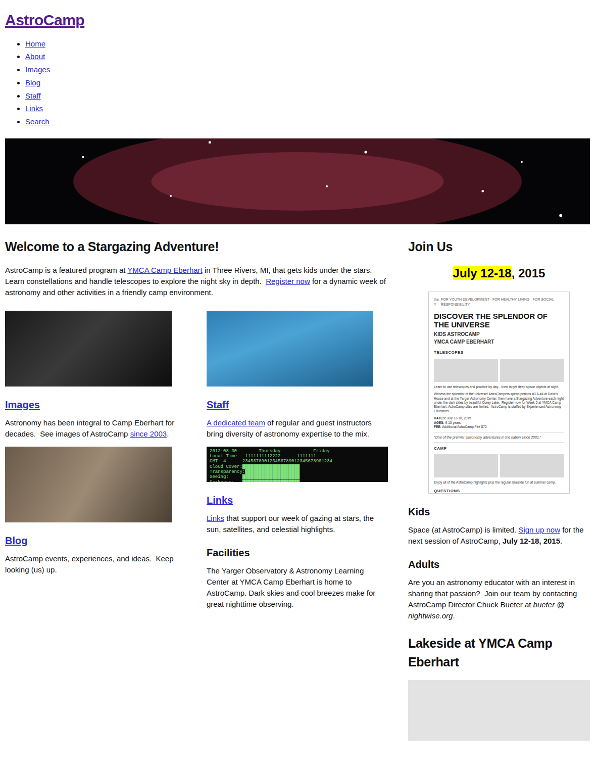AstroCamp
Home
About
Images
Blog
Staff
Links
Search
Welcome to a Stargazing Adventure!
AstroCamp is a featured program at YMCA Camp Eberhart in Three Rivers, MI, that gets kids under the stars. Learn constellations and handle telescopes to explore the night sky in depth. Register now for a dynamic week of astronomy and other activities in a friendly camp environment.
Images
Astronomy has been integral to Camp Eberhart for decades. See images of AstroCamp since 2003.
Blog
AstroCamp events, experiences, and ideas. Keep looking (us) up.
Staff
A dedicated team of regular and guest instructors bring diversity of astronomy expertise to the mix.
2012-08-30 Thursday Friday Local Time 1111111112222 1111111 GMT -4 234567890123456789012345678901234 Cloud Cover:█████████████████████ Transparency:████████████████████ Seeing: █████████████████████ Darkness: █████████████████████
Links
Links that support our week of gazing at stars, the sun, satellites, and celestial highlights.
Facilities
The Yarger Observatory & Astronomy Learning Center at YMCA Camp Eberhart is home to AstroCamp. Dark skies and cool breezes make for great nighttime observing.
Join Us
July 12-18, 2015
the Y FOR YOUTH DEVELOPMENT · FOR HEALTHY LIVING · FOR SOCIAL RESPONSIBILITY
DISCOVER THE SPLENDOR OF THE UNIVERSE
KIDS ASTROCAMP
YMCA CAMP EBERHART
TELESCOPES
Learn to use telescopes and practice by day…then target deep space objects at night.
Witness the splendor of the universe! AstroCampers spend periods #3 & #4 at Dave's House and at the Yarger Astronomy Center, then have a Stargazing Adventure each night under the dark skies by beautiful Corey Lake. Register now for Week 5 at YMCA Camp Eberhart. AstroCamp sites are limited. AstroCamp is staffed by Experienced Astronomy Educators.
DATES: July 12-18, 2015
AGES: 9-13 years
FEE: Additional AstroCamp Fee $70
“One of the premier astronomy adventures in the nation since 2001.”
CAMP
Enjoy all of the AstroCamp highlights plus the regular lakeside fun at summer camp.
QUESTIONS
YMCA Camp Eberhart
10481 Camp Eberhart Road, Three Rivers, MI 49093
Toll Free 888 922 6732 · 269 244 5125
Or speak with a 2015 AstroCamp Counselor —
Chuck Bueter 574 271 3150
Darren Drake 574 718 8735
Linda Marks 574 274 8885
www.astrocamp.us
FUN
Constellations, planetarium, telescopes, water rockets, guest astronomers, campfires, discovery.
Kids
Space (at AstroCamp) is limited. Sign up now for the next session of AstroCamp, July 12-18, 2015.
Adults
Are you an astronomy educator with an interest in sharing that passion? Join our team by contacting AstroCamp Director Chuck Bueter at bueter @ nightwise.org.
Lakeside at YMCA Camp Eberhart